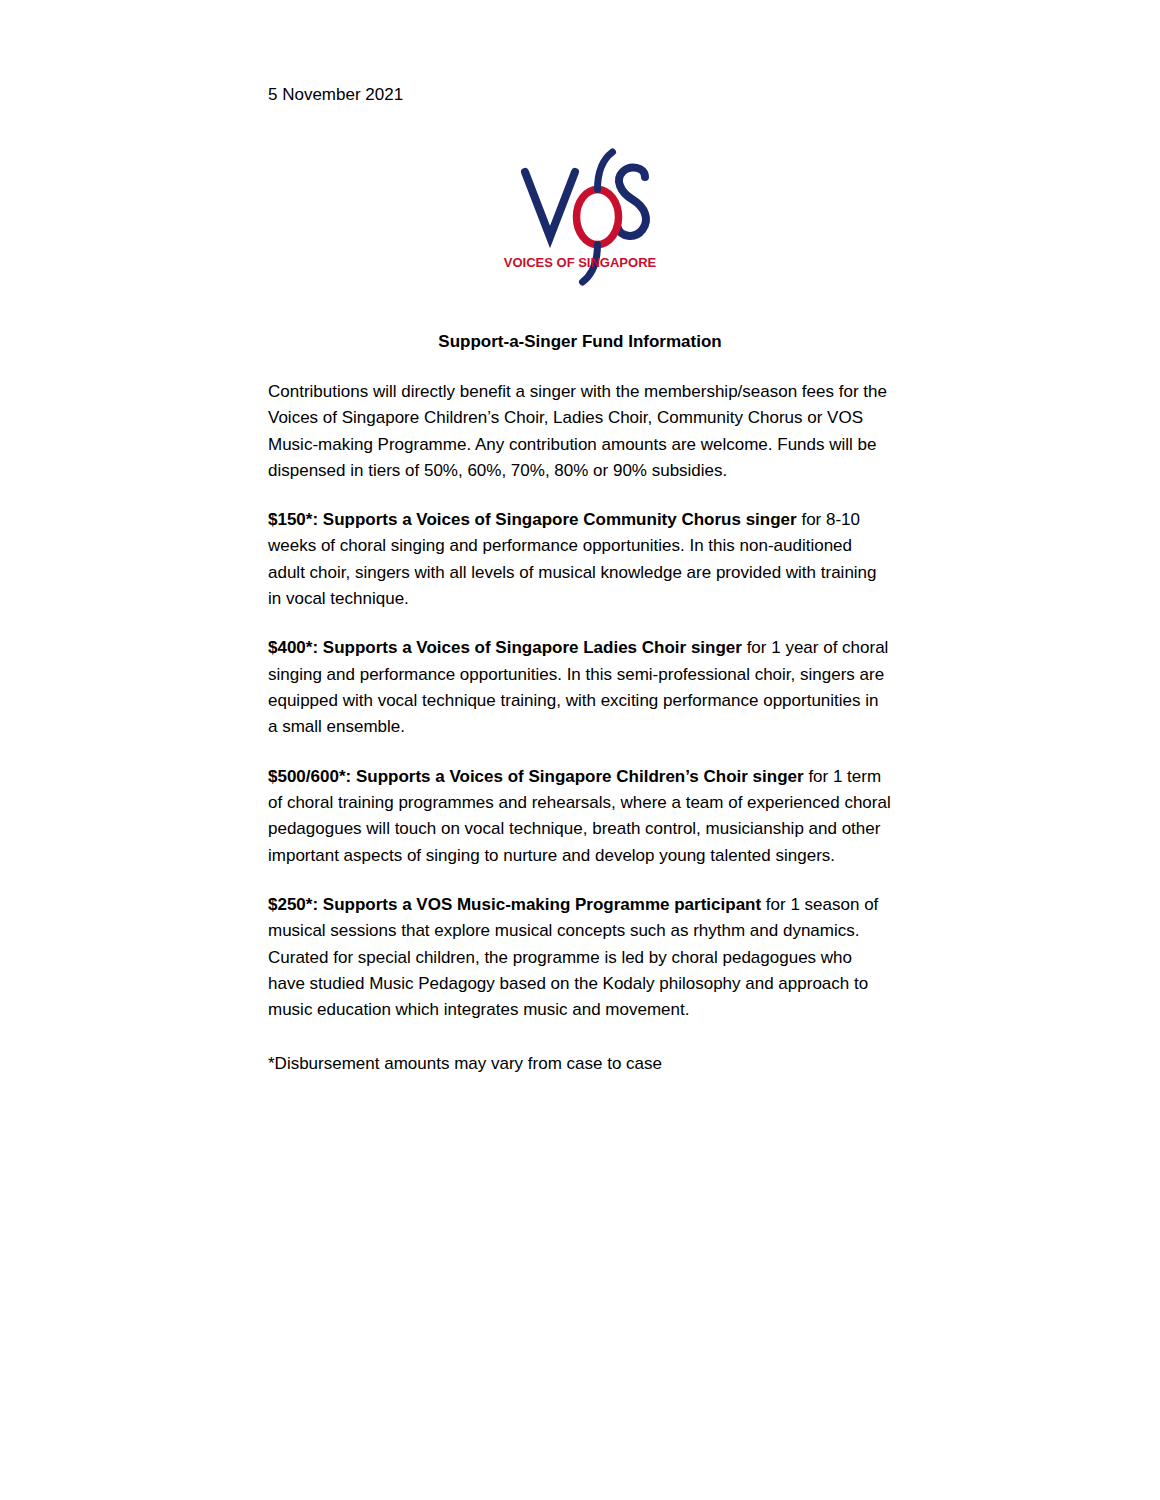5 November 2021
Support-a-Singer Fund Information
Contributions will directly benefit a singer with the membership/season fees for the Voices of Singapore Children’s Choir, Ladies Choir, Community Chorus or VOS Music-making Programme. Any contribution amounts are welcome. Funds will be dispensed in tiers of 50%, 60%, 70%, 80% or 90% subsidies.
$150*: Supports a Voices of Singapore Community Chorus singer for 8-10 weeks of choral singing and performance opportunities. In this non-auditioned adult choir, singers with all levels of musical knowledge are provided with training in vocal technique.
$400*: Supports a Voices of Singapore Ladies Choir singer for 1 year of choral singing and performance opportunities. In this semi-professional choir, singers are equipped with vocal technique training, with exciting performance opportunities in a small ensemble.
$500/600*: Supports a Voices of Singapore Children’s Choir singer for 1 term of choral training programmes and rehearsals, where a team of experienced choral pedagogues will touch on vocal technique, breath control, musicianship and other important aspects of singing to nurture and develop young talented singers.
$250*: Supports a VOS Music-making Programme participant for 1 season of musical sessions that explore musical concepts such as rhythm and dynamics. Curated for special children, the programme is led by choral pedagogues who have studied Music Pedagogy based on the Kodaly philosophy and approach to music education which integrates music and movement.
*Disbursement amounts may vary from case to case